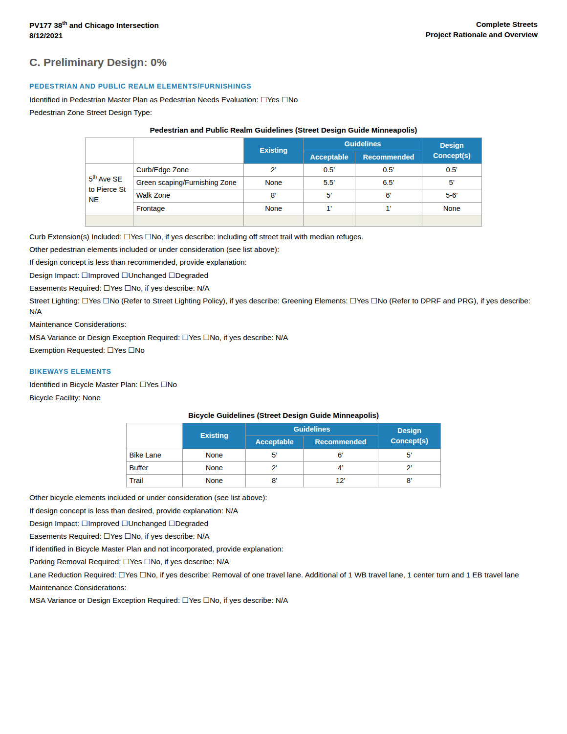PV177 38th and Chicago Intersection
8/12/2021
Complete Streets
Project Rationale and Overview
C. Preliminary Design: 0%
PEDESTRIAN AND PUBLIC REALM ELEMENTS/FURNISHINGS
Identified in Pedestrian Master Plan as Pedestrian Needs Evaluation: ☐Yes ☐No
Pedestrian Zone Street Design Type:
Pedestrian and Public Realm Guidelines (Street Design Guide Minneapolis)
| | | Existing | Guidelines | Design Concept(s) |
| --- | --- | --- | --- | --- |
| Acceptable | Recommended |
| 5 th Ave SE to Pierce St NE | Curb/Edge Zone | 2’ | 0.5’ | 0.5’ | 0.5’ |
| Green scaping/Furnishing Zone | None | 5.5’ | 6.5’ | 5’ |
| Walk Zone | 8’ | 5’ | 6’ | 5-6’ |
| Frontage | None | 1’ | 1’ | None |
Curb Extension(s) Included: ☐Yes ☐No, if yes describe: including off street trail with median refuges.
Other pedestrian elements included or under consideration (see list above):
If design concept is less than recommended, provide explanation:
Design Impact: ☐Improved ☐Unchanged ☐Degraded
Easements Required: ☐Yes ☐No, if yes describe: N/A
Street Lighting: ☐Yes ☐No (Refer to Street Lighting Policy), if yes describe: Greening Elements: ☐Yes ☐No (Refer to DPRF and PRG), if yes describe: N/A
Maintenance Considerations:
MSA Variance or Design Exception Required: ☐Yes ☐No, if yes describe: N/A
Exemption Requested: ☐Yes ☐No
BIKEWAYS ELEMENTS
Identified in Bicycle Master Plan: ☐Yes ☐No
Bicycle Facility: None
Bicycle Guidelines (Street Design Guide Minneapolis)
| | Existing | Guidelines | Design Concept(s) |
| --- | --- | --- | --- |
| Acceptable | Recommended |
| Bike Lane | None | 5’ | 6’ | 5’ |
| Buffer | None | 2’ | 4’ | 2’ |
| Trail | None | 8’ | 12’ | 8’ |
Other bicycle elements included or under consideration (see list above):
If design concept is less than desired, provide explanation: N/A
Design Impact: ☐Improved ☐Unchanged ☐Degraded
Easements Required: ☐Yes ☐No, if yes describe: N/A
If identified in Bicycle Master Plan and not incorporated, provide explanation:
Parking Removal Required: ☐Yes ☐No, if yes describe: N/A
Lane Reduction Required: ☐Yes ☐No, if yes describe: Removal of one travel lane. Additional of 1 WB travel lane, 1 center turn and 1 EB travel lane
Maintenance Considerations:
MSA Variance or Design Exception Required: ☐Yes ☐No, if yes describe: N/A